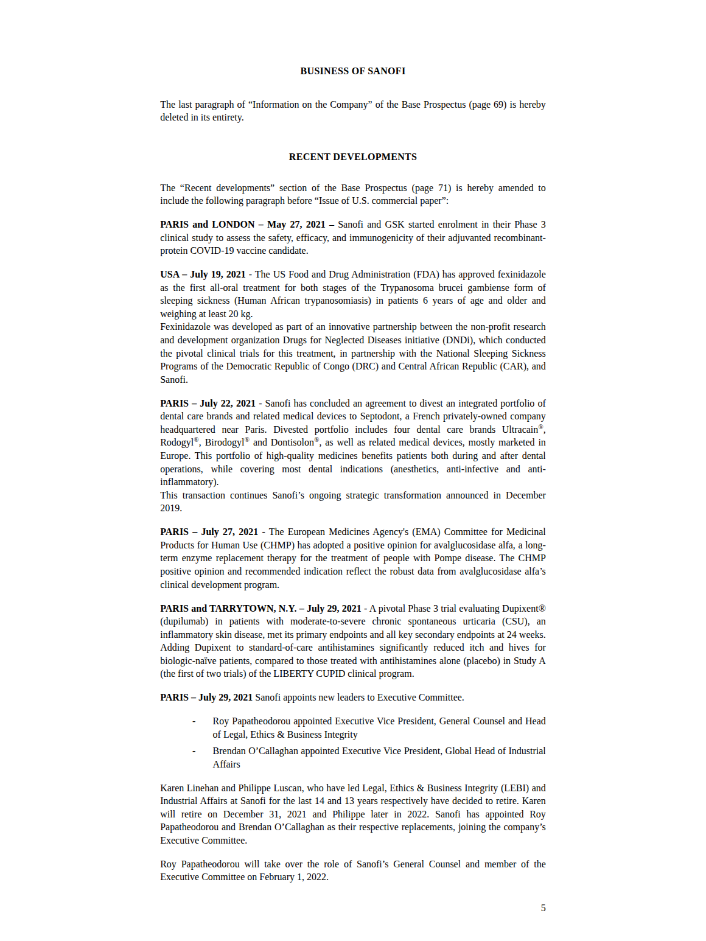BUSINESS OF SANOFI
The last paragraph of “Information on the Company” of the Base Prospectus (page 69) is hereby deleted in its entirety.
RECENT DEVELOPMENTS
The “Recent developments” section of the Base Prospectus (page 71) is hereby amended to include the following paragraph before “Issue of U.S. commercial paper”:
PARIS and LONDON – May 27, 2021 – Sanofi and GSK started enrolment in their Phase 3 clinical study to assess the safety, efficacy, and immunogenicity of their adjuvanted recombinant-protein COVID-19 vaccine candidate.
USA – July 19, 2021 - The US Food and Drug Administration (FDA) has approved fexinidazole as the first all-oral treatment for both stages of the Trypanosoma brucei gambiense form of sleeping sickness (Human African trypanosomiasis) in patients 6 years of age and older and weighing at least 20 kg.
Fexinidazole was developed as part of an innovative partnership between the non-profit research and development organization Drugs for Neglected Diseases initiative (DNDi), which conducted the pivotal clinical trials for this treatment, in partnership with the National Sleeping Sickness Programs of the Democratic Republic of Congo (DRC) and Central African Republic (CAR), and Sanofi.
PARIS – July 22, 2021 - Sanofi has concluded an agreement to divest an integrated portfolio of dental care brands and related medical devices to Septodont, a French privately-owned company headquartered near Paris. Divested portfolio includes four dental care brands Ultracain®, Rodogyl®, Birodogyl® and Dontisolon®, as well as related medical devices, mostly marketed in Europe. This portfolio of high-quality medicines benefits patients both during and after dental operations, while covering most dental indications (anesthetics, anti-infective and anti-inflammatory).
This transaction continues Sanofi’s ongoing strategic transformation announced in December 2019.
PARIS – July 27, 2021 - The European Medicines Agency's (EMA) Committee for Medicinal Products for Human Use (CHMP) has adopted a positive opinion for avalglucosidase alfa, a long-term enzyme replacement therapy for the treatment of people with Pompe disease. The CHMP positive opinion and recommended indication reflect the robust data from avalglucosidase alfa’s clinical development program.
PARIS and TARRYTOWN, N.Y. – July 29, 2021 - A pivotal Phase 3 trial evaluating Dupixent® (dupilumab) in patients with moderate-to-severe chronic spontaneous urticaria (CSU), an inflammatory skin disease, met its primary endpoints and all key secondary endpoints at 24 weeks. Adding Dupixent to standard-of-care antihistamines significantly reduced itch and hives for biologic-naïve patients, compared to those treated with antihistamines alone (placebo) in Study A (the first of two trials) of the LIBERTY CUPID clinical program.
PARIS – July 29, 2021 Sanofi appoints new leaders to Executive Committee.
Roy Papatheodorou appointed Executive Vice President, General Counsel and Head of Legal, Ethics & Business Integrity
Brendan O’Callaghan appointed Executive Vice President, Global Head of Industrial Affairs
Karen Linehan and Philippe Luscan, who have led Legal, Ethics & Business Integrity (LEBI) and Industrial Affairs at Sanofi for the last 14 and 13 years respectively have decided to retire. Karen will retire on December 31, 2021 and Philippe later in 2022. Sanofi has appointed Roy Papatheodorou and Brendan O’Callaghan as their respective replacements, joining the company’s Executive Committee.
Roy Papatheodorou will take over the role of Sanofi’s General Counsel and member of the Executive Committee on February 1, 2022.
5